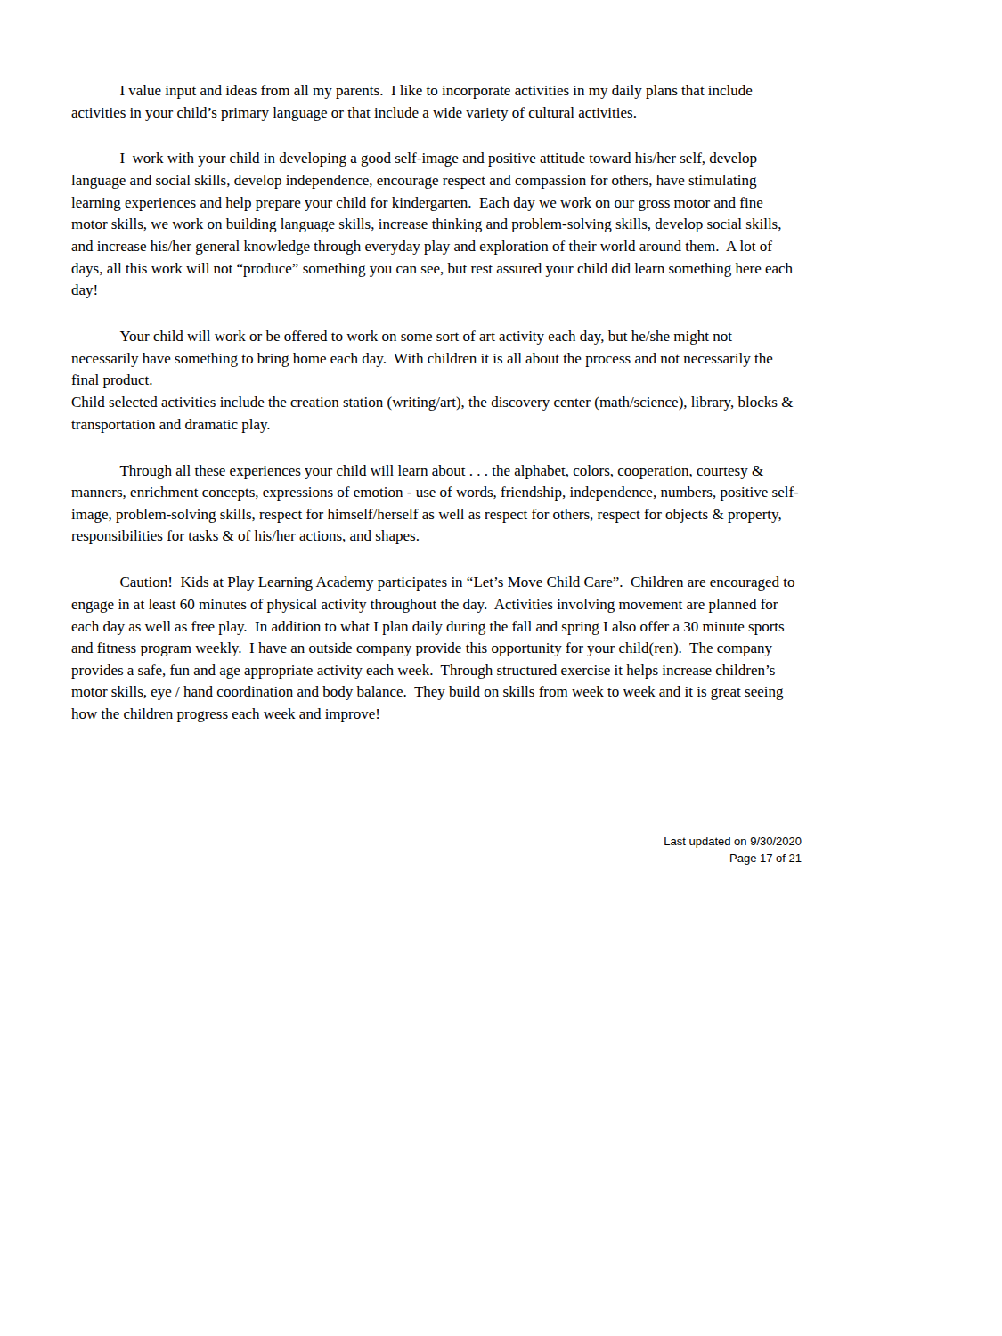I value input and ideas from all my parents. I like to incorporate activities in my daily plans that include activities in your child’s primary language or that include a wide variety of cultural activities.
I work with your child in developing a good self-image and positive attitude toward his/her self, develop language and social skills, develop independence, encourage respect and compassion for others, have stimulating learning experiences and help prepare your child for kindergarten. Each day we work on our gross motor and fine motor skills, we work on building language skills, increase thinking and problem-solving skills, develop social skills, and increase his/her general knowledge through everyday play and exploration of their world around them. A lot of days, all this work will not “produce” something you can see, but rest assured your child did learn something here each day!
Your child will work or be offered to work on some sort of art activity each day, but he/she might not necessarily have something to bring home each day. With children it is all about the process and not necessarily the final product.
Child selected activities include the creation station (writing/art), the discovery center (math/science), library, blocks & transportation and dramatic play.
Through all these experiences your child will learn about . . . the alphabet, colors, cooperation, courtesy & manners, enrichment concepts, expressions of emotion - use of words, friendship, independence, numbers, positive self-image, problem-solving skills, respect for himself/herself as well as respect for others, respect for objects & property, responsibilities for tasks & of his/her actions, and shapes.
Caution! Kids at Play Learning Academy participates in “Let’s Move Child Care”. Children are encouraged to engage in at least 60 minutes of physical activity throughout the day. Activities involving movement are planned for each day as well as free play. In addition to what I plan daily during the fall and spring I also offer a 30 minute sports and fitness program weekly. I have an outside company provide this opportunity for your child(ren). The company provides a safe, fun and age appropriate activity each week. Through structured exercise it helps increase children’s motor skills, eye / hand coordination and body balance. They build on skills from week to week and it is great seeing how the children progress each week and improve!
Last updated on 9/30/2020
Page 17 of 21